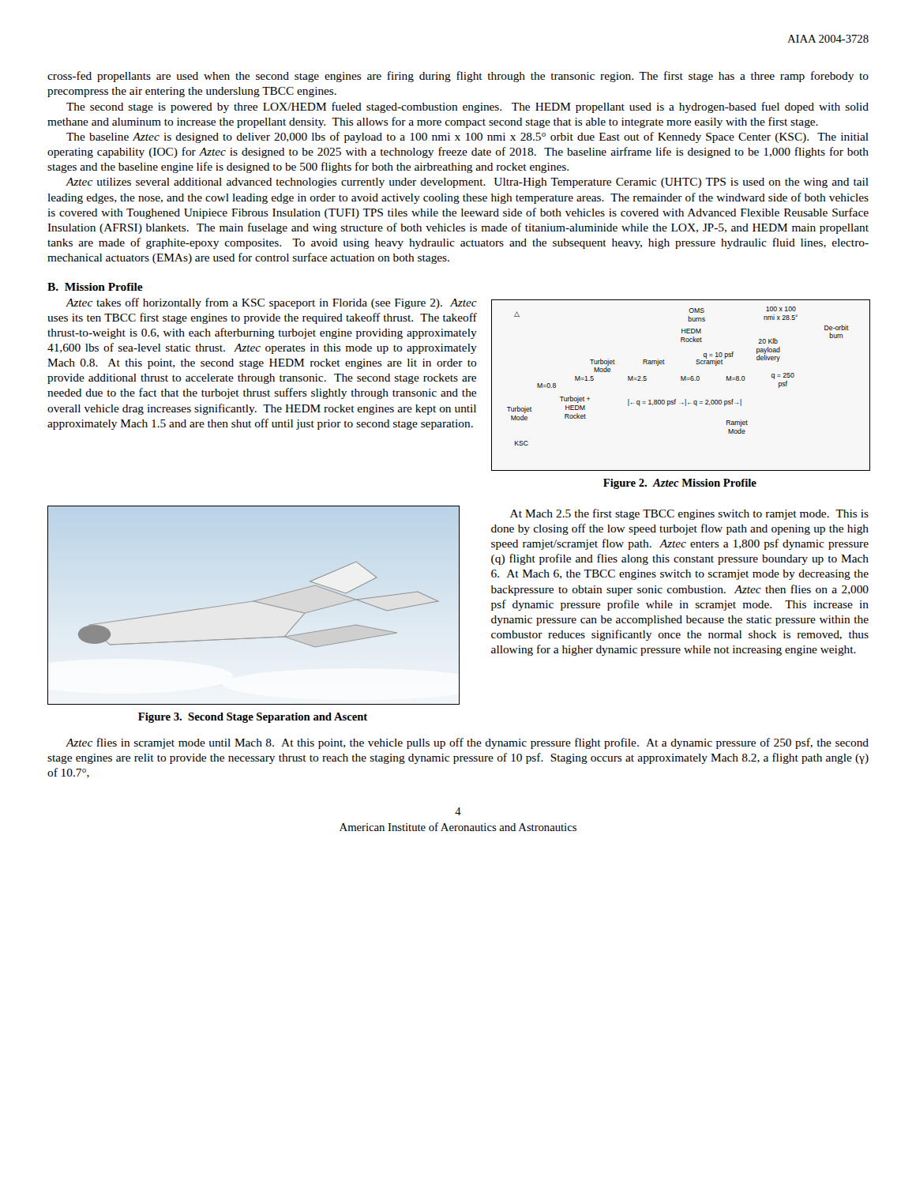AIAA 2004-3728
cross-fed propellants are used when the second stage engines are firing during flight through the transonic region. The first stage has a three ramp forebody to precompress the air entering the underslung TBCC engines.
The second stage is powered by three LOX/HEDM fueled staged-combustion engines. The HEDM propellant used is a hydrogen-based fuel doped with solid methane and aluminum to increase the propellant density. This allows for a more compact second stage that is able to integrate more easily with the first stage.
The baseline Aztec is designed to deliver 20,000 lbs of payload to a 100 nmi x 100 nmi x 28.5° orbit due East out of Kennedy Space Center (KSC). The initial operating capability (IOC) for Aztec is designed to be 2025 with a technology freeze date of 2018. The baseline airframe life is designed to be 1,000 flights for both stages and the baseline engine life is designed to be 500 flights for both the airbreathing and rocket engines.
Aztec utilizes several additional advanced technologies currently under development. Ultra-High Temperature Ceramic (UHTC) TPS is used on the wing and tail leading edges, the nose, and the cowl leading edge in order to avoid actively cooling these high temperature areas. The remainder of the windward side of both vehicles is covered with Toughened Unipiece Fibrous Insulation (TUFI) TPS tiles while the leeward side of both vehicles is covered with Advanced Flexible Reusable Surface Insulation (AFRSI) blankets. The main fuselage and wing structure of both vehicles is made of titanium-aluminide while the LOX, JP-5, and HEDM main propellant tanks are made of graphite-epoxy composites. To avoid using heavy hydraulic actuators and the subsequent heavy, high pressure hydraulic fluid lines, electro-mechanical actuators (EMAs) are used for control surface actuation on both stages.
B. Mission Profile
△ OMS
burns 100 x 100
nmi x 28.5° HEDM
Rocket De-orbit
burn 20 Klb
payload
delivery q = 10 psf Turbojet
Mode Ramjet Scramjet M=1.5 M=2.5 M=6.0 M=8.0 q = 250
psf M=0.8 Turbojet +
HEDM
Rocket |←q = 1,800 psf →|←q = 2,000 psf→| Turbojet
Mode Ramjet
Mode KSC
Figure 2. Aztec Mission Profile
Aztec takes off horizontally from a KSC spaceport in Florida (see Figure 2). Aztec uses its ten TBCC first stage engines to provide the required takeoff thrust. The takeoff thrust-to-weight is 0.6, with each afterburning turbojet engine providing approximately 41,600 lbs of sea-level static thrust. Aztec operates in this mode up to approximately Mach 0.8. At this point, the second stage HEDM rocket engines are lit in order to provide additional thrust to accelerate through transonic. The second stage rockets are needed due to the fact that the turbojet thrust suffers slightly through transonic and the overall vehicle drag increases significantly. The HEDM rocket engines are kept on until approximately Mach 1.5 and are then shut off until just prior to second stage separation.
Figure 3. Second Stage Separation and Ascent
At Mach 2.5 the first stage TBCC engines switch to ramjet mode. This is done by closing off the low speed turbojet flow path and opening up the high speed ramjet/scramjet flow path. Aztec enters a 1,800 psf dynamic pressure (q) flight profile and flies along this constant pressure boundary up to Mach 6. At Mach 6, the TBCC engines switch to scramjet mode by decreasing the backpressure to obtain super sonic combustion. Aztec then flies on a 2,000 psf dynamic pressure profile while in scramjet mode. This increase in dynamic pressure can be accomplished because the static pressure within the combustor reduces significantly once the normal shock is removed, thus allowing for a higher dynamic pressure while not increasing engine weight.
Aztec flies in scramjet mode until Mach 8. At this point, the vehicle pulls up off the dynamic pressure flight profile. At a dynamic pressure of 250 psf, the second stage engines are relit to provide the necessary thrust to reach the staging dynamic pressure of 10 psf. Staging occurs at approximately Mach 8.2, a flight path angle (γ) of 10.7°,
4 American Institute of Aeronautics and Astronautics